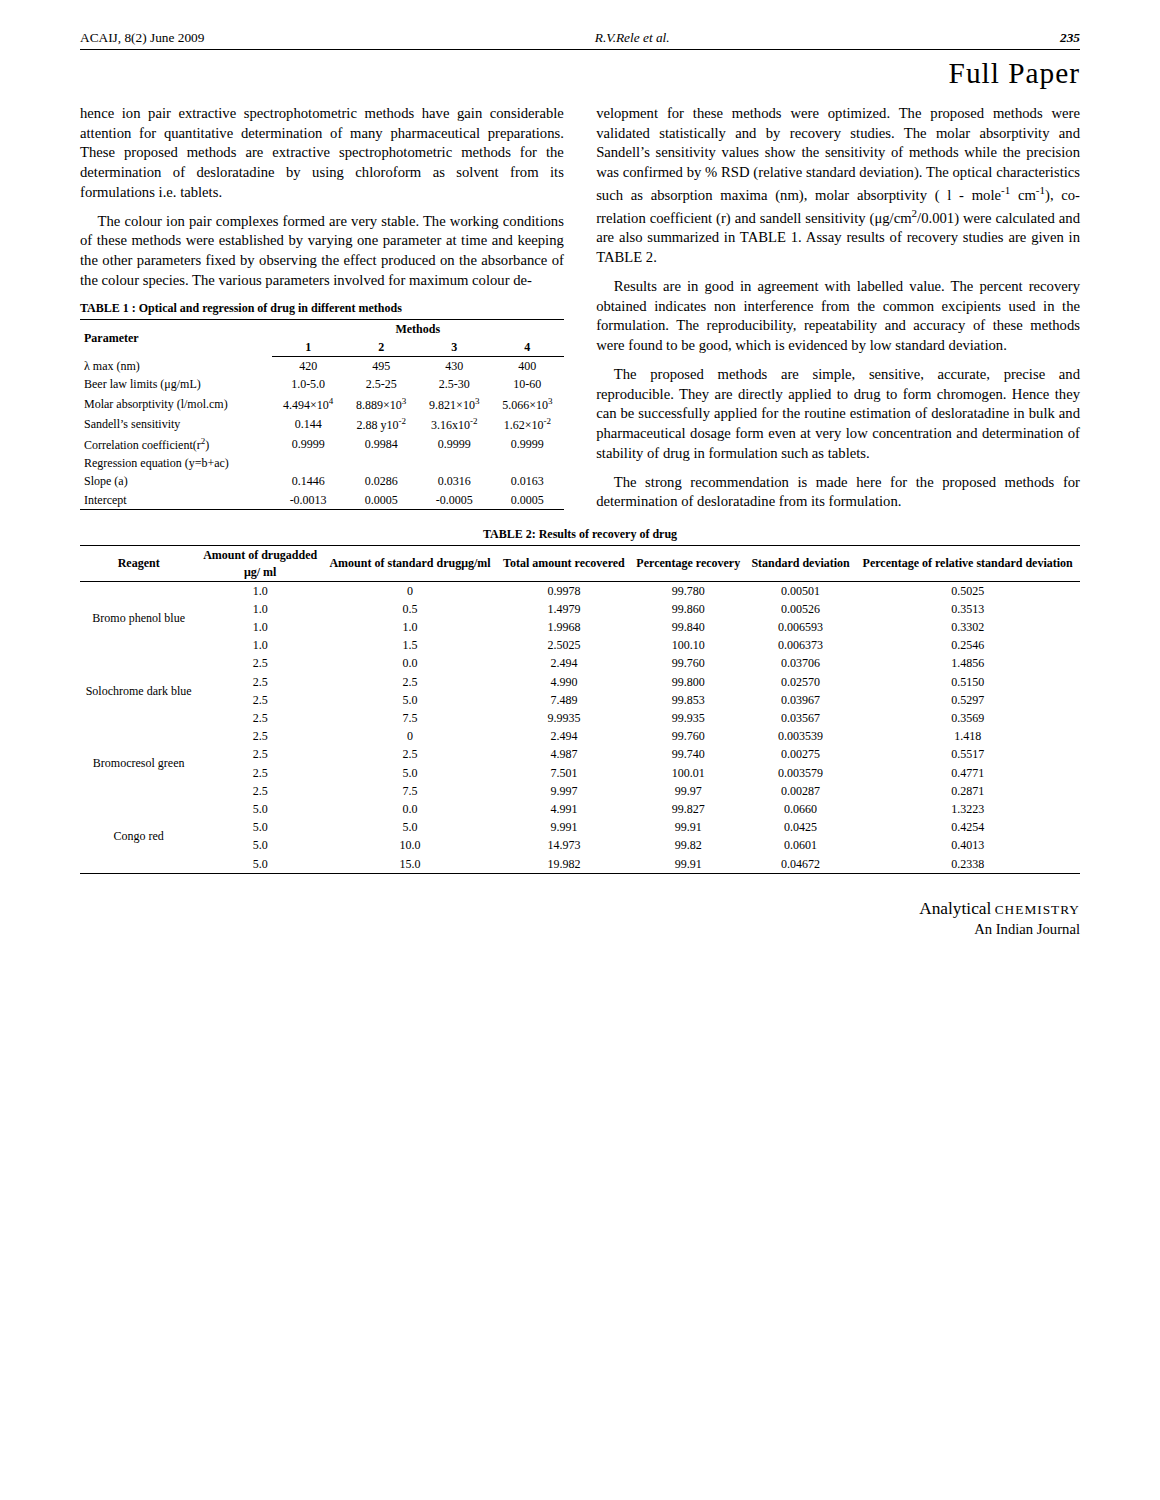ACAIJ, 8(2) June 2009 R.V.Rele et al. 235
Full Paper
hence ion pair extractive spectrophotometric methods have gain considerable attention for quantitative determination of many pharmaceutical preparations. These proposed methods are extractive spectrophotometric methods for the determination of desloratadine by using chloroform as solvent from its formulations i.e. tablets.
The colour ion pair complexes formed are very stable. The working conditions of these methods were established by varying one parameter at time and keeping the other parameters fixed by observing the effect produced on the absorbance of the colour species. The various parameters involved for maximum colour de-
TABLE 1 : Optical and regression of drug in different methods
| Parameter | Methods |
| --- | --- |
| 1 | 2 | 3 | 4 |
| λ max (nm) | 420 | 495 | 430 | 400 |
| Beer law limits (μg/mL) | 1.0-5.0 | 2.5-25 | 2.5-30 | 10-60 |
| Molar absorptivity (l/mol.cm) | 4.494×10 4 | 8.889×10 3 | 9.821×10 3 | 5.066×10 3 |
| Sandell’s sensitivity | 0.144 | 2.88 y10 -2 | 3.16x10 -2 | 1.62×10 -2 |
| Correlation coefficient(r 2 ) | 0.9999 | 0.9984 | 0.9999 | 0.9999 |
| Regression equation (y=b+ac) | | | | |
| Slope (a) | 0.1446 | 0.0286 | 0.0316 | 0.0163 |
| Intercept | -0.0013 | 0.0005 | -0.0005 | 0.0005 |
velopment for these methods were optimized. The proposed methods were validated statistically and by recovery studies. The molar absorptivity and Sandell’s sensitivity values show the sensitivity of methods while the precision was confirmed by % RSD (relative standard deviation). The optical characteristics such as absorption maxima (nm), molar absorptivity ( l - mole-1 cm-1), co-rrelation coefficient (r) and sandell sensitivity (μg/cm2/0.001) were calculated and are also summarized in TABLE 1. Assay results of recovery studies are given in TABLE 2.
Results are in good in agreement with labelled value. The percent recovery obtained indicates non interference from the common excipients used in the formulation. The reproducibility, repeatability and accuracy of these methods were found to be good, which is evidenced by low standard deviation.
The proposed methods are simple, sensitive, accurate, precise and reproducible. They are directly applied to drug to form chromogen. Hence they can be successfully applied for the routine estimation of desloratadine in bulk and pharmaceutical dosage form even at very low concentration and determination of stability of drug in formulation such as tablets.
The strong recommendation is made here for the proposed methods for determination of desloratadine from its formulation.
TABLE 2: Results of recovery of drug
| Reagent | Amount of drugadded μg/ ml | Amount of standard drugμg/ml | Total amount recovered | Percentage recovery | Standard deviation | Percentage of relative standard deviation |
| --- | --- | --- | --- | --- | --- | --- |
| Bromo phenol blue | 1.0 | 0 | 0.9978 | 99.780 | 0.00501 | 0.5025 |
| 1.0 | 0.5 | 1.4979 | 99.860 | 0.00526 | 0.3513 |
| 1.0 | 1.0 | 1.9968 | 99.840 | 0.006593 | 0.3302 |
| 1.0 | 1.5 | 2.5025 | 100.10 | 0.006373 | 0.2546 |
| Solochrome dark blue | 2.5 | 0.0 | 2.494 | 99.760 | 0.03706 | 1.4856 |
| 2.5 | 2.5 | 4.990 | 99.800 | 0.02570 | 0.5150 |
| 2.5 | 5.0 | 7.489 | 99.853 | 0.03967 | 0.5297 |
| 2.5 | 7.5 | 9.9935 | 99.935 | 0.03567 | 0.3569 |
| Bromocresol green | 2.5 | 0 | 2.494 | 99.760 | 0.003539 | 1.418 |
| 2.5 | 2.5 | 4.987 | 99.740 | 0.00275 | 0.5517 |
| 2.5 | 5.0 | 7.501 | 100.01 | 0.003579 | 0.4771 |
| 2.5 | 7.5 | 9.997 | 99.97 | 0.00287 | 0.2871 |
| Congo red | 5.0 | 0.0 | 4.991 | 99.827 | 0.0660 | 1.3223 |
| 5.0 | 5.0 | 9.991 | 99.91 | 0.0425 | 0.4254 |
| 5.0 | 10.0 | 14.973 | 99.82 | 0.0601 | 0.4013 |
| 5.0 | 15.0 | 19.982 | 99.91 | 0.04672 | 0.2338 |
Analytical CHEMISTRY An Indian Journal